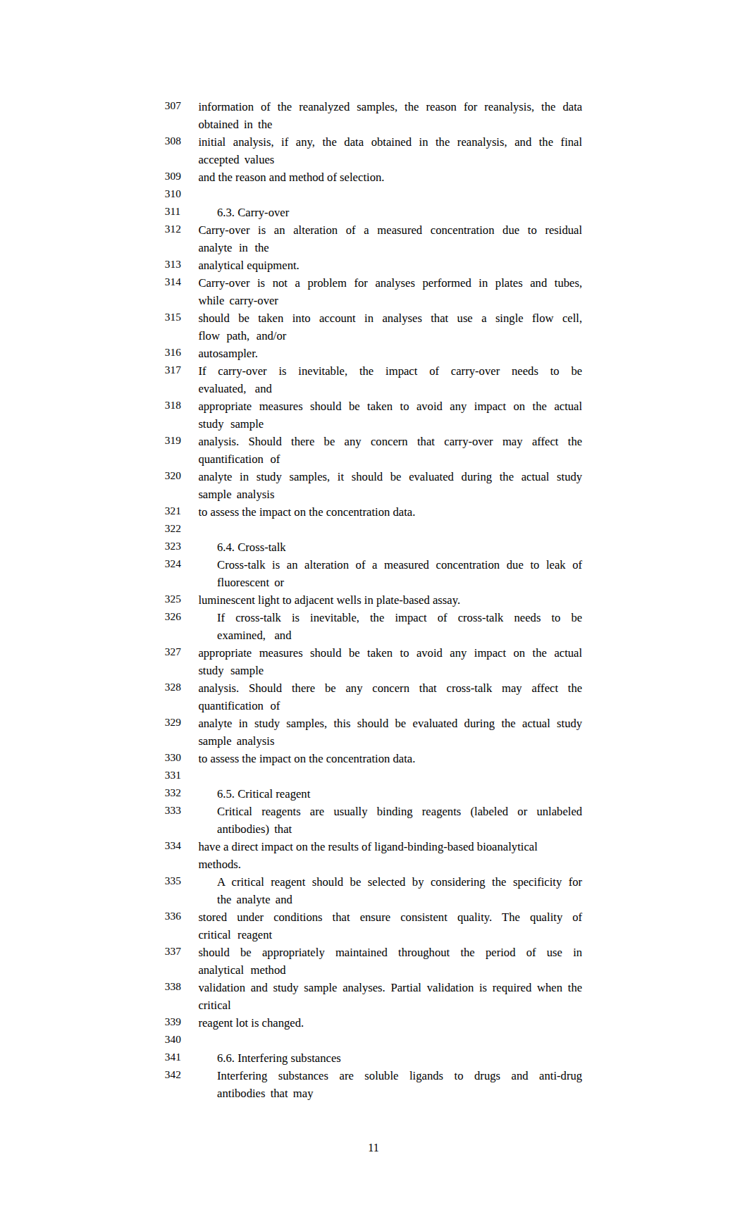307 information of the reanalyzed samples, the reason for reanalysis, the data obtained in the
308 initial analysis, if any, the data obtained in the reanalysis, and the final accepted values
309 and the reason and method of selection.
310
311
6.3. Carry-over
312 Carry-over is an alteration of a measured concentration due to residual analyte in the
313 analytical equipment.
314 Carry-over is not a problem for analyses performed in plates and tubes, while carry-over
315 should be taken into account in analyses that use a single flow cell, flow path, and/or
316 autosampler.
317 If carry-over is inevitable, the impact of carry-over needs to be evaluated, and
318 appropriate measures should be taken to avoid any impact on the actual study sample
319 analysis. Should there be any concern that carry-over may affect the quantification of
320 analyte in study samples, it should be evaluated during the actual study sample analysis
321 to assess the impact on the concentration data.
322
323
6.4. Cross-talk
324 Cross-talk is an alteration of a measured concentration due to leak of fluorescent or
325 luminescent light to adjacent wells in plate-based assay.
326 If cross-talk is inevitable, the impact of cross-talk needs to be examined, and
327 appropriate measures should be taken to avoid any impact on the actual study sample
328 analysis. Should there be any concern that cross-talk may affect the quantification of
329 analyte in study samples, this should be evaluated during the actual study sample analysis
330 to assess the impact on the concentration data.
331
332
6.5. Critical reagent
333 Critical reagents are usually binding reagents (labeled or unlabeled antibodies) that
334 have a direct impact on the results of ligand-binding-based bioanalytical methods.
335 A critical reagent should be selected by considering the specificity for the analyte and
336 stored under conditions that ensure consistent quality. The quality of critical reagent
337 should be appropriately maintained throughout the period of use in analytical method
338 validation and study sample analyses. Partial validation is required when the critical
339 reagent lot is changed.
340
341
6.6. Interfering substances
342 Interfering substances are soluble ligands to drugs and anti-drug antibodies that may
11